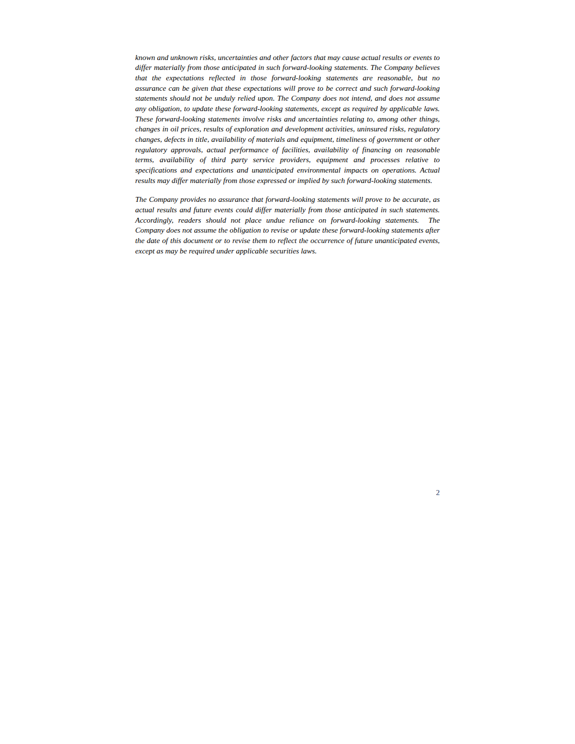known and unknown risks, uncertainties and other factors that may cause actual results or events to differ materially from those anticipated in such forward-looking statements. The Company believes that the expectations reflected in those forward-looking statements are reasonable, but no assurance can be given that these expectations will prove to be correct and such forward-looking statements should not be unduly relied upon. The Company does not intend, and does not assume any obligation, to update these forward-looking statements, except as required by applicable laws. These forward-looking statements involve risks and uncertainties relating to, among other things, changes in oil prices, results of exploration and development activities, uninsured risks, regulatory changes, defects in title, availability of materials and equipment, timeliness of government or other regulatory approvals, actual performance of facilities, availability of financing on reasonable terms, availability of third party service providers, equipment and processes relative to specifications and expectations and unanticipated environmental impacts on operations. Actual results may differ materially from those expressed or implied by such forward-looking statements.
The Company provides no assurance that forward-looking statements will prove to be accurate, as actual results and future events could differ materially from those anticipated in such statements. Accordingly, readers should not place undue reliance on forward-looking statements. The Company does not assume the obligation to revise or update these forward-looking statements after the date of this document or to revise them to reflect the occurrence of future unanticipated events, except as may be required under applicable securities laws.
2